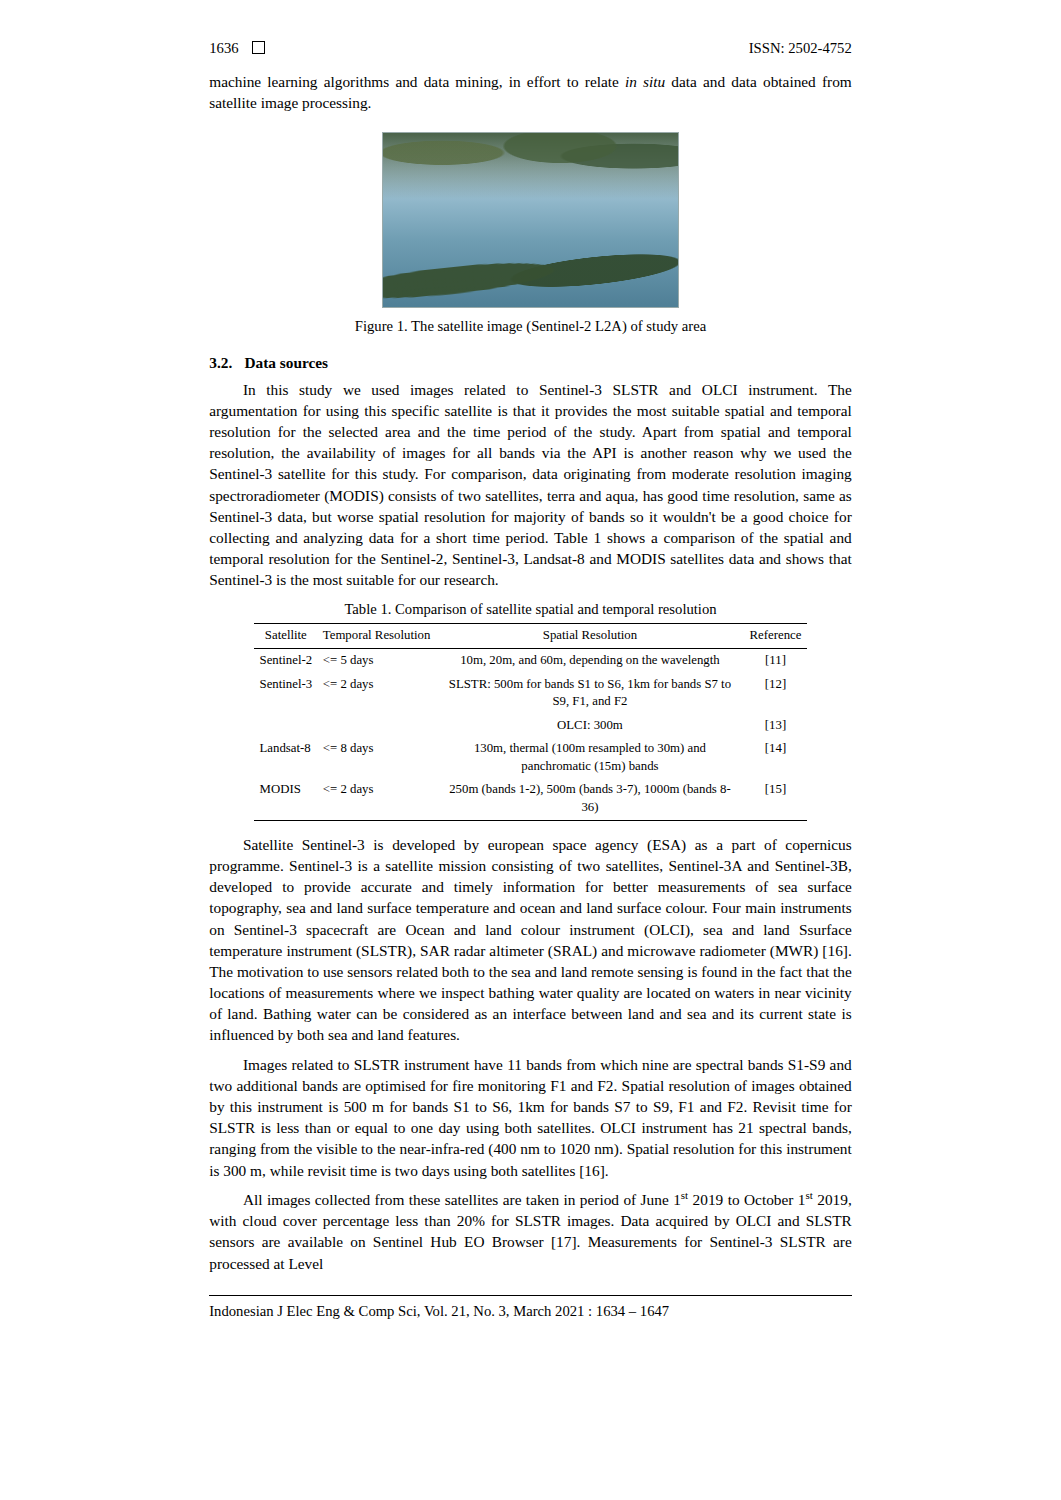1636
ISSN: 2502-4752
machine learning algorithms and data mining, in effort to relate in situ data and data obtained from satellite image processing.
Figure 1. The satellite image (Sentinel-2 L2A) of study area
3.2. Data sources
In this study we used images related to Sentinel-3 SLSTR and OLCI instrument. The argumentation for using this specific satellite is that it provides the most suitable spatial and temporal resolution for the selected area and the time period of the study. Apart from spatial and temporal resolution, the availability of images for all bands via the API is another reason why we used the Sentinel-3 satellite for this study. For comparison, data originating from moderate resolution imaging spectroradiometer (MODIS) consists of two satellites, terra and aqua, has good time resolution, same as Sentinel-3 data, but worse spatial resolution for majority of bands so it wouldn't be a good choice for collecting and analyzing data for a short time period. Table 1 shows a comparison of the spatial and temporal resolution for the Sentinel-2, Sentinel-3, Landsat-8 and MODIS satellites data and shows that Sentinel-3 is the most suitable for our research.
Table 1. Comparison of satellite spatial and temporal resolution
| Satellite | Temporal Resolution | Spatial Resolution | Reference |
| --- | --- | --- | --- |
| Sentinel-2 | <= 5 days | 10m, 20m, and 60m, depending on the wavelength | [11] |
| Sentinel-3 | <= 2 days | SLSTR: 500m for bands S1 to S6, 1km for bands S7 to S9, F1, and F2 | [12] |
| | | OLCI: 300m | [13] |
| Landsat-8 | <= 8 days | 130m, thermal (100m resampled to 30m) and panchromatic (15m) bands | [14] |
| MODIS | <= 2 days | 250m (bands 1-2), 500m (bands 3-7), 1000m (bands 8-36) | [15] |
Satellite Sentinel-3 is developed by european space agency (ESA) as a part of copernicus programme. Sentinel-3 is a satellite mission consisting of two satellites, Sentinel-3A and Sentinel-3B, developed to provide accurate and timely information for better measurements of sea surface topography, sea and land surface temperature and ocean and land surface colour. Four main instruments on Sentinel-3 spacecraft are Ocean and land colour instrument (OLCI), sea and land Ssurface temperature instrument (SLSTR), SAR radar altimeter (SRAL) and microwave radiometer (MWR) [16]. The motivation to use sensors related both to the sea and land remote sensing is found in the fact that the locations of measurements where we inspect bathing water quality are located on waters in near vicinity of land. Bathing water can be considered as an interface between land and sea and its current state is influenced by both sea and land features.
Images related to SLSTR instrument have 11 bands from which nine are spectral bands S1-S9 and two additional bands are optimised for fire monitoring F1 and F2. Spatial resolution of images obtained by this instrument is 500 m for bands S1 to S6, 1km for bands S7 to S9, F1 and F2. Revisit time for SLSTR is less than or equal to one day using both satellites. OLCI instrument has 21 spectral bands, ranging from the visible to the near-infra-red (400 nm to 1020 nm). Spatial resolution for this instrument is 300 m, while revisit time is two days using both satellites [16].
All images collected from these satellites are taken in period of June 1st 2019 to October 1st 2019, with cloud cover percentage less than 20% for SLSTR images. Data acquired by OLCI and SLSTR sensors are available on Sentinel Hub EO Browser [17]. Measurements for Sentinel-3 SLSTR are processed at Level
Indonesian J Elec Eng & Comp Sci, Vol. 21, No. 3, March 2021 : 1634 – 1647